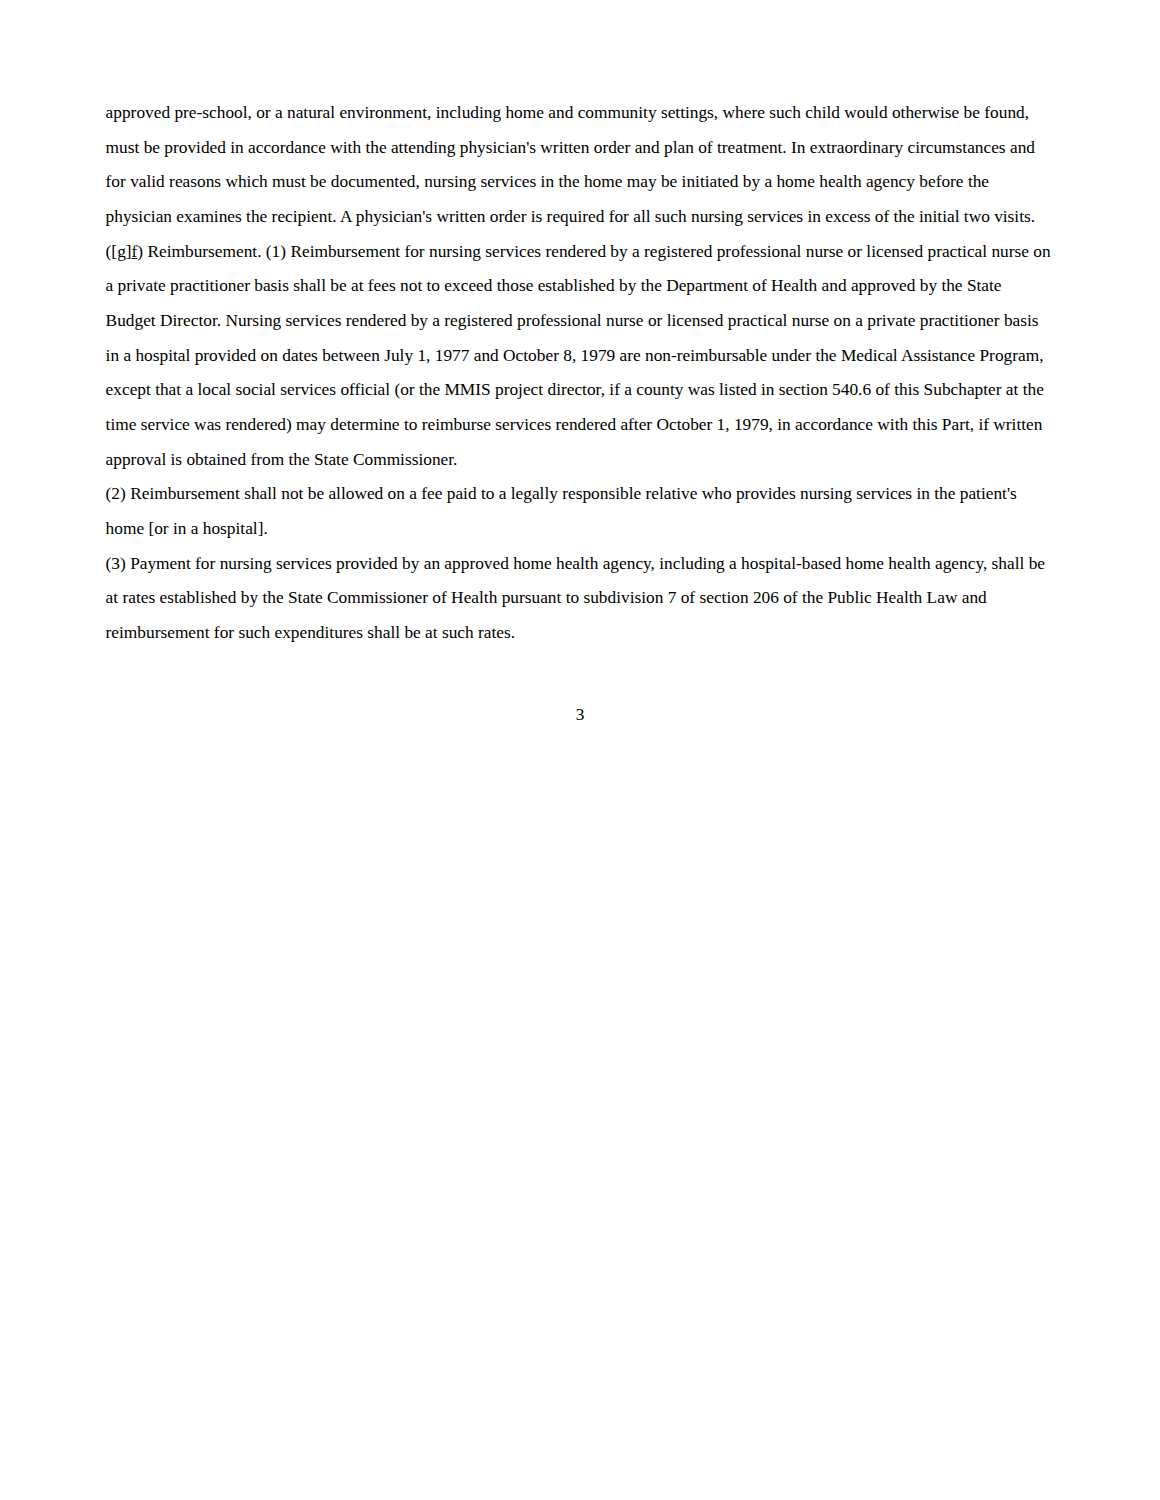approved pre-school, or a natural environment, including home and community settings, where such child would otherwise be found, must be provided in accordance with the attending physician's written order and plan of treatment. In extraordinary circumstances and for valid reasons which must be documented, nursing services in the home may be initiated by a home health agency before the physician examines the recipient. A physician's written order is required for all such nursing services in excess of the initial two visits.
([g]f) Reimbursement. (1) Reimbursement for nursing services rendered by a registered professional nurse or licensed practical nurse on a private practitioner basis shall be at fees not to exceed those established by the Department of Health and approved by the State Budget Director. Nursing services rendered by a registered professional nurse or licensed practical nurse on a private practitioner basis in a hospital provided on dates between July 1, 1977 and October 8, 1979 are non-reimbursable under the Medical Assistance Program, except that a local social services official (or the MMIS project director, if a county was listed in section 540.6 of this Subchapter at the time service was rendered) may determine to reimburse services rendered after October 1, 1979, in accordance with this Part, if written approval is obtained from the State Commissioner.
(2) Reimbursement shall not be allowed on a fee paid to a legally responsible relative who provides nursing services in the patient's home [or in a hospital].
(3) Payment for nursing services provided by an approved home health agency, including a hospital-based home health agency, shall be at rates established by the State Commissioner of Health pursuant to subdivision 7 of section 206 of the Public Health Law and reimbursement for such expenditures shall be at such rates.
3